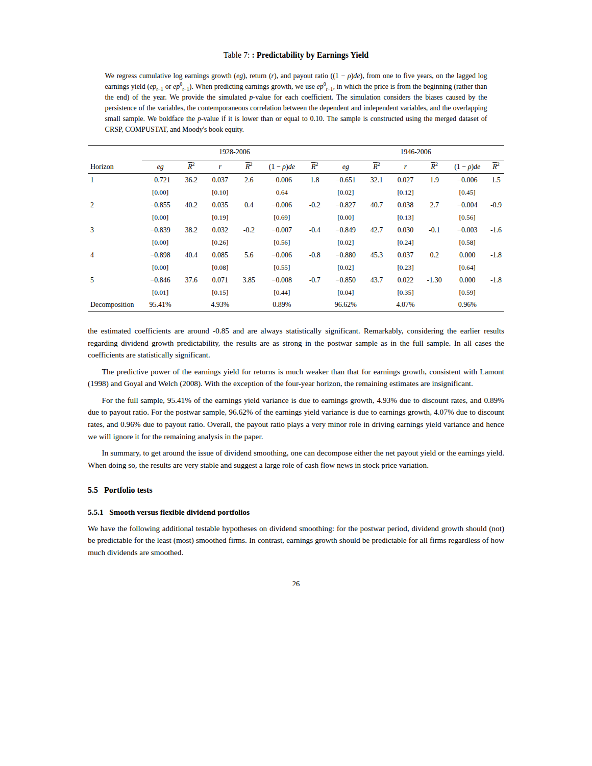Table 7: : Predictability by Earnings Yield
We regress cumulative log earnings growth (eg), return (r), and payout ratio ((1 − ρ)de), from one to five years, on the lagged log earnings yield (ept−1 or ep0t−1). When predicting earnings growth, we use ep0t−1, in which the price is from the beginning (rather than the end) of the year. We provide the simulated p-value for each coefficient. The simulation considers the biases caused by the persistence of the variables, the contemporaneous correlation between the dependent and independent variables, and the overlapping small sample. We boldface the p-value if it is lower than or equal to 0.10. The sample is constructed using the merged dataset of CRSP, COMPUSTAT, and Moody's book equity.
| | 1928-2006 | 1946-2006 |
| Horizon | eg | R 2 | r | R 2 | (1 − ρ ) de | R 2 | eg | R 2 | r | R 2 | (1 − ρ ) de | R 2 |
| 1 | −0.721 | 36.2 | 0.037 | 2.6 | −0.006 | 1.8 | −0.651 | 32.1 | 0.027 | 1.9 | −0.006 | 1.5 |
| | [0.00] | | [0.10] | | 0.64 | | [0.02] | | [0.12] | | [0.45] | |
| 2 | −0.855 | 40.2 | 0.035 | 0.4 | −0.006 | -0.2 | −0.827 | 40.7 | 0.038 | 2.7 | −0.004 | -0.9 |
| | [0.00] | | [0.19] | | [0.69] | | [0.00] | | [0.13] | | [0.56] | |
| 3 | −0.839 | 38.2 | 0.032 | -0.2 | −0.007 | -0.4 | −0.849 | 42.7 | 0.030 | -0.1 | −0.003 | -1.6 |
| | [0.00] | | [0.26] | | [0.56] | | [0.02] | | [0.24] | | [0.58] | |
| 4 | −0.898 | 40.4 | 0.085 | 5.6 | −0.006 | -0.8 | −0.880 | 45.3 | 0.037 | 0.2 | 0.000 | -1.8 |
| | [0.00] | | [0.08] | | [0.55] | | [0.02] | | [0.23] | | [0.64] | |
| 5 | −0.846 | 37.6 | 0.071 | 3.85 | −0.008 | -0.7 | −0.850 | 43.7 | 0.022 | -1.30 | 0.000 | -1.8 |
| | [0.01] | | [0.15] | | [0.44] | | [0.04] | | [0.35] | | [0.59] | |
| Decomposition | 95.41% | | 4.93% | | 0.89% | | 96.62% | | 4.07% | | 0.96% | |
the estimated coefficients are around -0.85 and are always statistically significant. Remarkably, considering the earlier results regarding dividend growth predictability, the results are as strong in the postwar sample as in the full sample. In all cases the coefficients are statistically significant.
The predictive power of the earnings yield for returns is much weaker than that for earnings growth, consistent with Lamont (1998) and Goyal and Welch (2008). With the exception of the four-year horizon, the remaining estimates are insignificant.
For the full sample, 95.41% of the earnings yield variance is due to earnings growth, 4.93% due to discount rates, and 0.89% due to payout ratio. For the postwar sample, 96.62% of the earnings yield variance is due to earnings growth, 4.07% due to discount rates, and 0.96% due to payout ratio. Overall, the payout ratio plays a very minor role in driving earnings yield variance and hence we will ignore it for the remaining analysis in the paper.
In summary, to get around the issue of dividend smoothing, one can decompose either the net payout yield or the earnings yield. When doing so, the results are very stable and suggest a large role of cash flow news in stock price variation.
5.5 Portfolio tests
5.5.1 Smooth versus flexible dividend portfolios
We have the following additional testable hypotheses on dividend smoothing: for the postwar period, dividend growth should (not) be predictable for the least (most) smoothed firms. In contrast, earnings growth should be predictable for all firms regardless of how much dividends are smoothed.
26